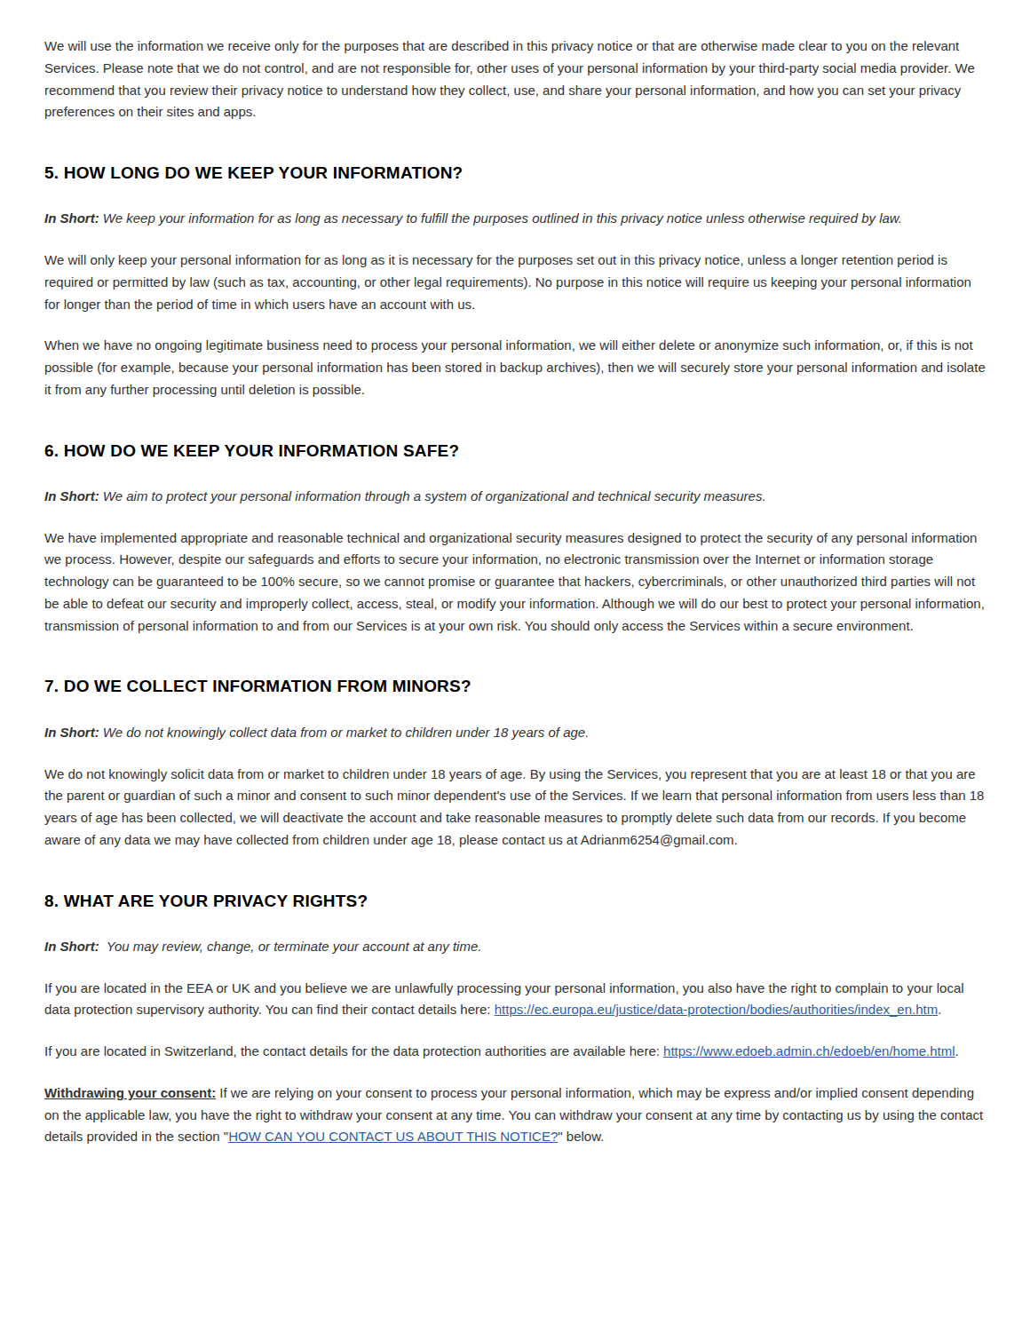We will use the information we receive only for the purposes that are described in this privacy notice or that are otherwise made clear to you on the relevant Services. Please note that we do not control, and are not responsible for, other uses of your personal information by your third-party social media provider. We recommend that you review their privacy notice to understand how they collect, use, and share your personal information, and how you can set your privacy preferences on their sites and apps.
5. HOW LONG DO WE KEEP YOUR INFORMATION?
In Short: We keep your information for as long as necessary to fulfill the purposes outlined in this privacy notice unless otherwise required by law.
We will only keep your personal information for as long as it is necessary for the purposes set out in this privacy notice, unless a longer retention period is required or permitted by law (such as tax, accounting, or other legal requirements). No purpose in this notice will require us keeping your personal information for longer than the period of time in which users have an account with us.
When we have no ongoing legitimate business need to process your personal information, we will either delete or anonymize such information, or, if this is not possible (for example, because your personal information has been stored in backup archives), then we will securely store your personal information and isolate it from any further processing until deletion is possible.
6. HOW DO WE KEEP YOUR INFORMATION SAFE?
In Short: We aim to protect your personal information through a system of organizational and technical security measures.
We have implemented appropriate and reasonable technical and organizational security measures designed to protect the security of any personal information we process. However, despite our safeguards and efforts to secure your information, no electronic transmission over the Internet or information storage technology can be guaranteed to be 100% secure, so we cannot promise or guarantee that hackers, cybercriminals, or other unauthorized third parties will not be able to defeat our security and improperly collect, access, steal, or modify your information. Although we will do our best to protect your personal information, transmission of personal information to and from our Services is at your own risk. You should only access the Services within a secure environment.
7. DO WE COLLECT INFORMATION FROM MINORS?
In Short: We do not knowingly collect data from or market to children under 18 years of age.
We do not knowingly solicit data from or market to children under 18 years of age. By using the Services, you represent that you are at least 18 or that you are the parent or guardian of such a minor and consent to such minor dependent's use of the Services. If we learn that personal information from users less than 18 years of age has been collected, we will deactivate the account and take reasonable measures to promptly delete such data from our records. If you become aware of any data we may have collected from children under age 18, please contact us at Adrianm6254@gmail.com.
8. WHAT ARE YOUR PRIVACY RIGHTS?
In Short: You may review, change, or terminate your account at any time.
If you are located in the EEA or UK and you believe we are unlawfully processing your personal information, you also have the right to complain to your local data protection supervisory authority. You can find their contact details here: https://ec.europa.eu/justice/data-protection/bodies/authorities/index_en.htm.
If you are located in Switzerland, the contact details for the data protection authorities are available here: https://www.edoeb.admin.ch/edoeb/en/home.html.
Withdrawing your consent: If we are relying on your consent to process your personal information, which may be express and/or implied consent depending on the applicable law, you have the right to withdraw your consent at any time. You can withdraw your consent at any time by contacting us by using the contact details provided in the section "HOW CAN YOU CONTACT US ABOUT THIS NOTICE?" below.